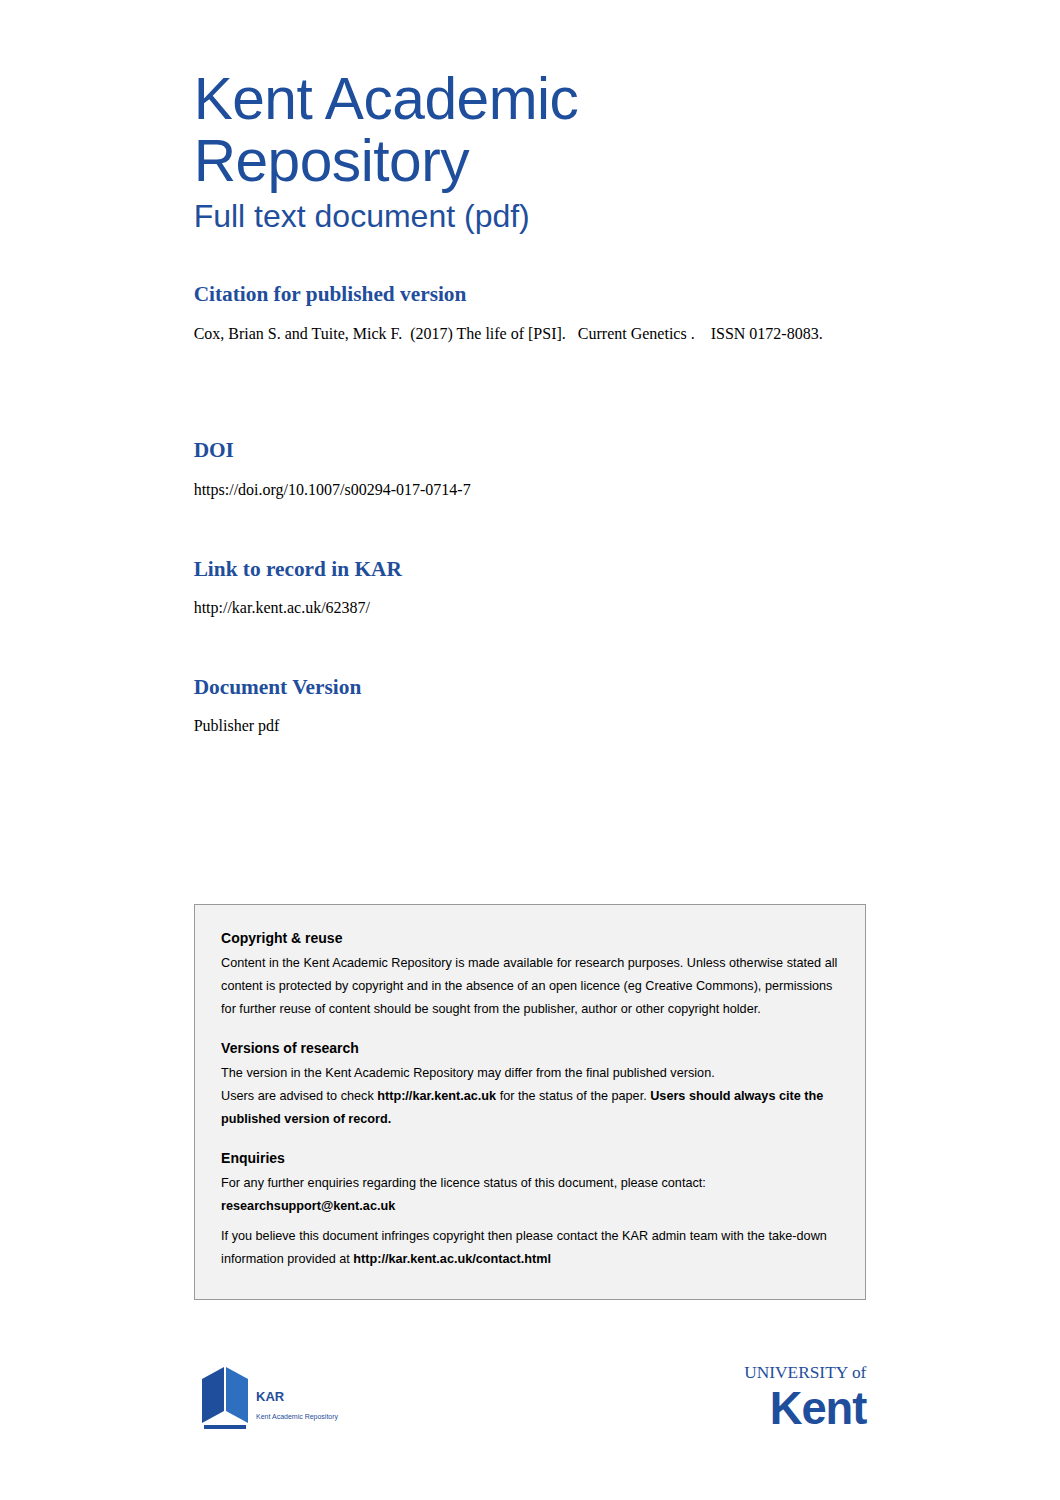Kent Academic Repository
Full text document (pdf)
Citation for published version
Cox, Brian S. and Tuite, Mick F. (2017) The life of [PSI]. Current Genetics . ISSN 0172-8083.
DOI
https://doi.org/10.1007/s00294-017-0714-7
Link to record in KAR
http://kar.kent.ac.uk/62387/
Document Version
Publisher pdf
Copyright & reuse
Content in the Kent Academic Repository is made available for research purposes. Unless otherwise stated all
content is protected by copyright and in the absence of an open licence (eg Creative Commons), permissions
for further reuse of content should be sought from the publisher, author or other copyright holder.
Versions of research
The version in the Kent Academic Repository may differ from the final published version.
Users are advised to check http://kar.kent.ac.uk for the status of the paper. Users should always cite the
published version of record.
Enquiries
For any further enquiries regarding the licence status of this document, please contact:
researchsupport@kent.ac.uk
If you believe this document infringes copyright then please contact the KAR admin team with the take-down
information provided at http://kar.kent.ac.uk/contact.html
KAR Kent Academic Repository
UNIVERSITY of Kent